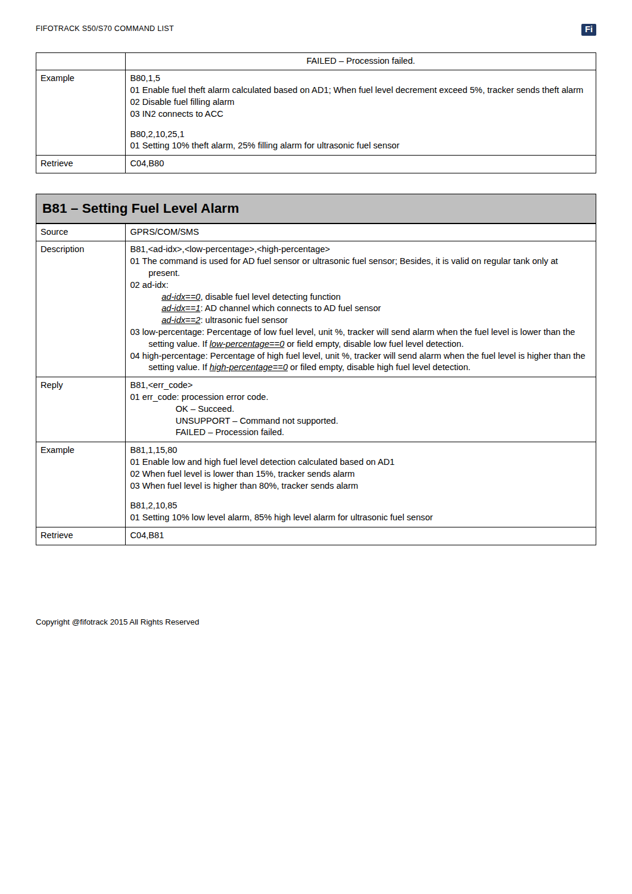FIFOTRACK S50/S70 COMMAND LIST
Fi
| | FAILED – Procession failed. |
| Example | B80,1,5 01 Enable fuel theft alarm calculated based on AD1; When fuel level decrement exceed 5%, tracker sends theft alarm 02 Disable fuel filling alarm 03 IN2 connects to ACC B80,2,10,25,1 01 Setting 10% theft alarm, 25% filling alarm for ultrasonic fuel sensor |
| Retrieve | C04,B80 |
B81 – Setting Fuel Level Alarm
| Source | GPRS/COM/SMS |
| Description | B81,<ad-idx>,<low-percentage>,<high-percentage> 01 The command is used for AD fuel sensor or ultrasonic fuel sensor; Besides, it is valid on regular tank only at present. 02 ad-idx: ad-idx==0 , disable fuel level detecting function ad-idx==1 : AD channel which connects to AD fuel sensor ad-idx==2 : ultrasonic fuel sensor 03 low-percentage: Percentage of low fuel level, unit %, tracker will send alarm when the fuel level is lower than the setting value. If low-percentage==0 or field empty, disable low fuel level detection. 04 high-percentage: Percentage of high fuel level, unit %, tracker will send alarm when the fuel level is higher than the setting value. If high-percentage==0 or filed empty, disable high fuel level detection. |
| Reply | B81,<err_code> 01 err_code: procession error code. OK – Succeed. UNSUPPORT – Command not supported. FAILED – Procession failed. |
| Example | B81,1,15,80 01 Enable low and high fuel level detection calculated based on AD1 02 When fuel level is lower than 15%, tracker sends alarm 03 When fuel level is higher than 80%, tracker sends alarm B81,2,10,85 01 Setting 10% low level alarm, 85% high level alarm for ultrasonic fuel sensor |
| Retrieve | C04,B81 |
Copyright @fifotrack 2015 All Rights Reserved